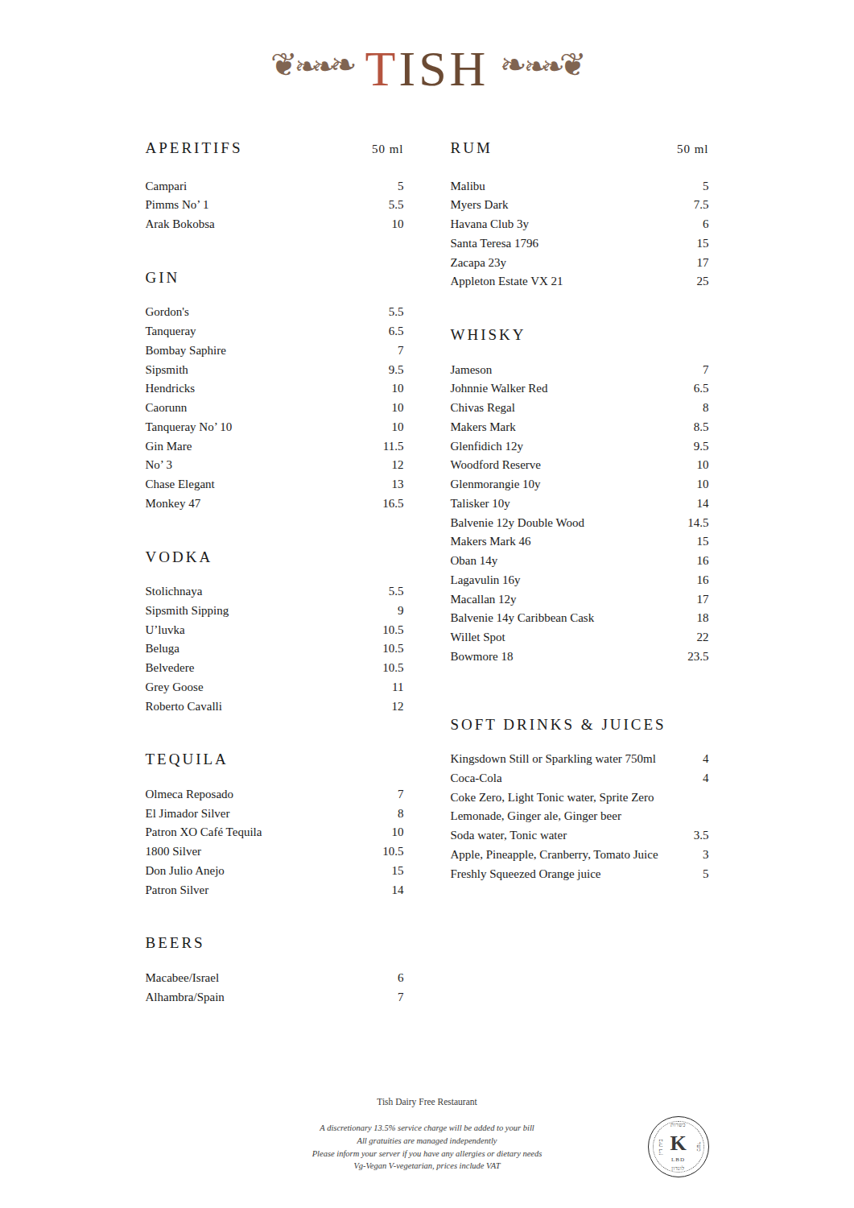❦❧❧❧
TISH
❧❧❧❦
Aperitifs
50 ml
Campari 5
Pimms No’ 15.5
Arak Bokobsa 10
Gin
Gordon's 5.5
Tanqueray 6.5
Bombay Saphire 7
Sipsmith 9.5
Hendricks 10
Caorunn 10
Tanqueray No’ 1010
Gin Mare 11.5
No’ 312
Chase Elegant 13
Monkey 4716.5
Vodka
Stolichnaya 5.5
Sipsmith Sipping 9
U’luvka 10.5
Beluga 10.5
Belvedere 10.5
Grey Goose 11
Roberto Cavalli 12
Tequila
Olmeca Reposado 7
El Jimador Silver 8
Patron XO Café Tequila 10
1800 Silver 10.5
Don Julio Anejo 15
Patron Silver 14
Beers
Macabee/Israel 6
Alhambra/Spain 7
Rum
50 ml
Malibu 5
Myers Dark 7.5
Havana Club 3y 6
Santa Teresa 179615
Zacapa 23y 17
Appleton Estate VX 2125
Whisky
Jameson 7
Johnnie Walker Red 6.5
Chivas Regal 8
Makers Mark 8.5
Glenfidich 12y 9.5
Woodford Reserve 10
Glenmorangie 10y 10
Talisker 10y 14
Balvenie 12y Double Wood 14.5
Makers Mark 4615
Oban 14y 16
Lagavulin 16y 16
Macallan 12y 17
Balvenie 14y Caribbean Cask 18
Willet Spot 22
Bowmore 1823.5
Soft Drinks & Juices
Kingsdown Still or Sparkling water 750ml 4
Coca-Cola 4
Coke Zero, Light Tonic water, Sprite Zero
Lemonade, Ginger ale, Ginger beer
Soda water, Tonic water 3.5
Apple, Pineapple, Cranberry, Tomato Juice 3
Freshly Squeezed Orange juice 5
Tish Dairy Free Restaurant
A discretionary 13.5% service charge will be added to your bill
All gratuities are managed independently
Please inform your server if you have any allergies or dietary needs
Vg-Vegan V-vegetarian, prices include VAT
כשרות לונדון בית דין כשר
K LBD